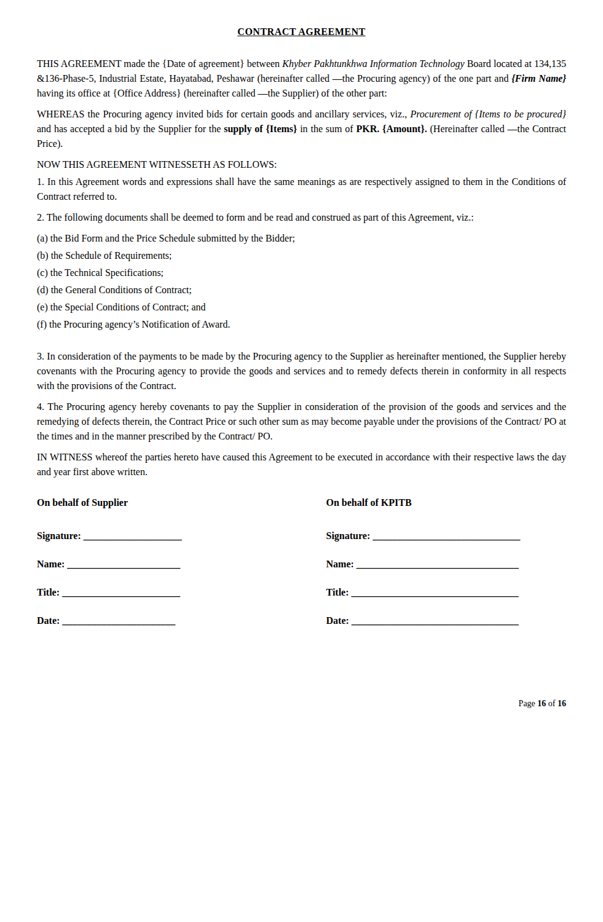CONTRACT AGREEMENT
THIS AGREEMENT made the {Date of agreement} between Khyber Pakhtunkhwa Information Technology Board located at 134,135 &136-Phase-5, Industrial Estate, Hayatabad, Peshawar (hereinafter called —the Procuring agency) of the one part and {Firm Name} having its office at {Office Address} (hereinafter called —the Supplier) of the other part:
WHEREAS the Procuring agency invited bids for certain goods and ancillary services, viz., Procurement of {Items to be procured} and has accepted a bid by the Supplier for the supply of {Items} in the sum of PKR. {Amount}. (Hereinafter called —the Contract Price).
NOW THIS AGREEMENT WITNESSETH AS FOLLOWS:
1. In this Agreement words and expressions shall have the same meanings as are respectively assigned to them in the Conditions of Contract referred to.
2. The following documents shall be deemed to form and be read and construed as part of this Agreement, viz.:
(a) the Bid Form and the Price Schedule submitted by the Bidder;
(b) the Schedule of Requirements;
(c) the Technical Specifications;
(d) the General Conditions of Contract;
(e) the Special Conditions of Contract; and
(f) the Procuring agency’s Notification of Award.
3. In consideration of the payments to be made by the Procuring agency to the Supplier as hereinafter mentioned, the Supplier hereby covenants with the Procuring agency to provide the goods and services and to remedy defects therein in conformity in all respects with the provisions of the Contract.
4. The Procuring agency hereby covenants to pay the Supplier in consideration of the provision of the goods and services and the remedying of defects therein, the Contract Price or such other sum as may become payable under the provisions of the Contract/ PO at the times and in the manner prescribed by the Contract/ PO.
IN WITNESS whereof the parties hereto have caused this Agreement to be executed in accordance with their respective laws the day and year first above written.
| On behalf of Supplier | On behalf of KPITB |
| Signature: ____________________ | Signature: ______________________________ |
| Name: _______________________ | Name: _________________________________ |
| Title: ________________________ | Title: __________________________________ |
| Date: _______________________ | Date: __________________________________ |
Page 16 of 16